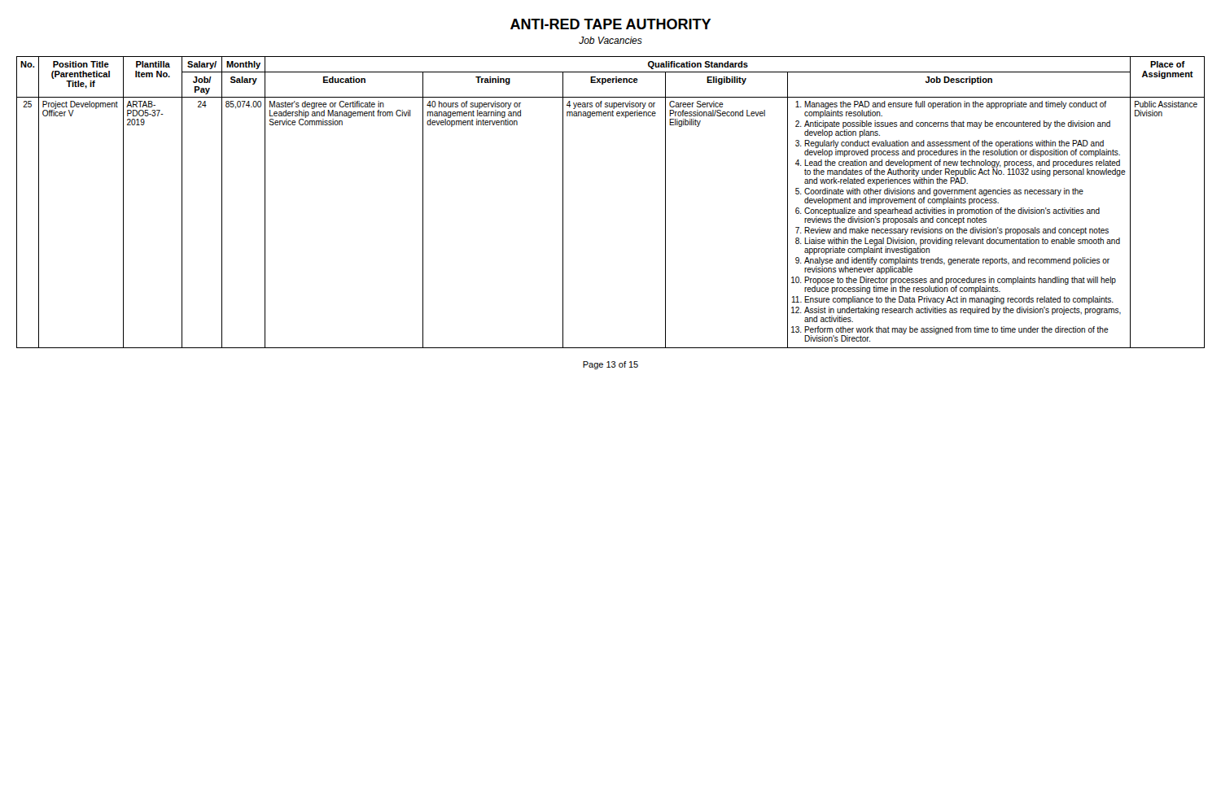ANTI-RED TAPE AUTHORITY
Job Vacancies
| No. | Position Title (Parenthetical Title, if | Plantilla Item No. | Salary/ | Monthly | Qualification Standards | Place of Assignment |
| --- | --- | --- | --- | --- | --- | --- |
| Job/ Pay | Salary | Education | Training | Experience | Eligibility | Job Description |
| 25 | Project Development Officer V | ARTAB-PDO5-37-2019 | 24 | 85,074.00 | Master's degree or Certificate in Leadership and Management from Civil Service Commission | 40 hours of supervisory or management learning and development intervention | 4 years of supervisory or management experience | Career Service Professional/Second Level Eligibility | Manages the PAD and ensure full operation in the appropriate and timely conduct of complaints resolution. Anticipate possible issues and concerns that may be encountered by the division and develop action plans. Regularly conduct evaluation and assessment of the operations within the PAD and develop improved process and procedures in the resolution or disposition of complaints. Lead the creation and development of new technology, process, and procedures related to the mandates of the Authority under Republic Act No. 11032 using personal knowledge and work-related experiences within the PAD. Coordinate with other divisions and government agencies as necessary in the development and improvement of complaints process. Conceptualize and spearhead activities in promotion of the division's activities and reviews the division's proposals and concept notes Review and make necessary revisions on the division's proposals and concept notes Liaise within the Legal Division, providing relevant documentation to enable smooth and appropriate complaint investigation Analyse and identify complaints trends, generate reports, and recommend policies or revisions whenever applicable Propose to the Director processes and procedures in complaints handling that will help reduce processing time in the resolution of complaints. Ensure compliance to the Data Privacy Act in managing records related to complaints. Assist in undertaking research activities as required by the division's projects, programs, and activities. Perform other work that may be assigned from time to time under the direction of the Division's Director. | Public Assistance Division |
Page 13 of 15